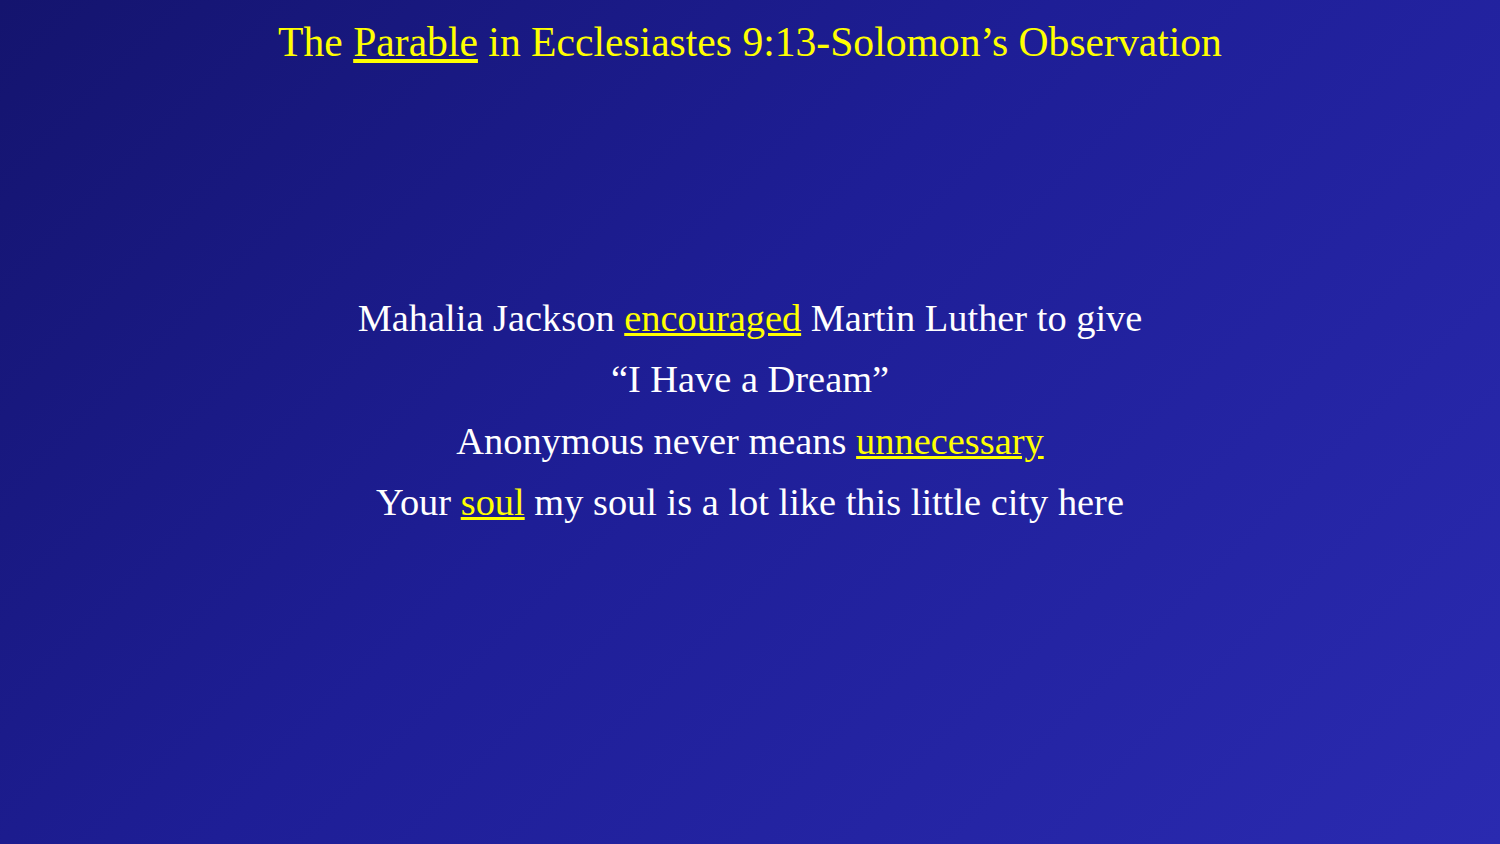The Parable in Ecclesiastes 9:13-Solomon’s Observation
Mahalia Jackson encouraged Martin Luther to give
“I Have a Dream”
Anonymous never means unnecessary
Your soul my soul is a lot like this little city here